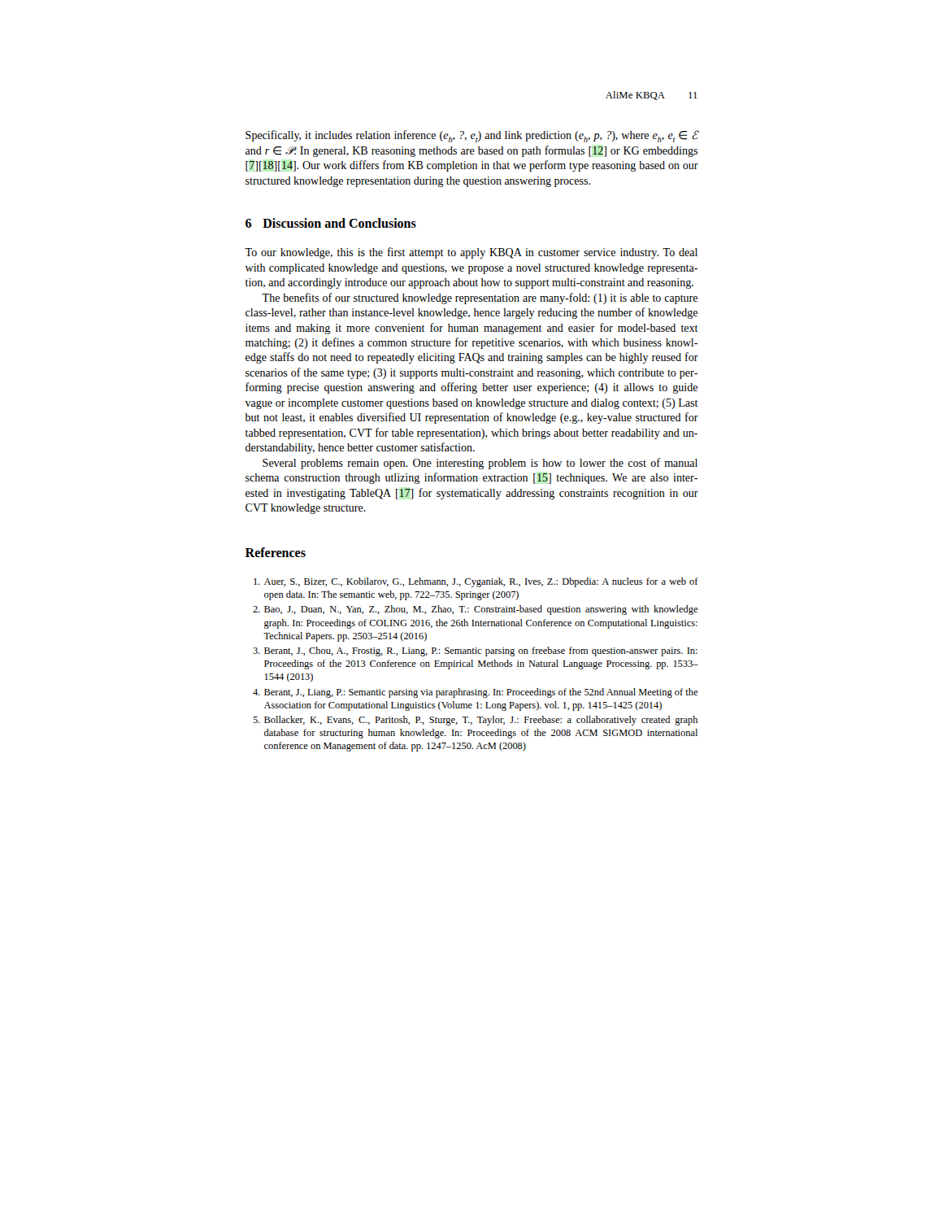AliMe KBQA 11
Specifically, it includes relation inference (eh, ?, et) and link prediction (eh, p, ?), where eh, et ∈ ℰ and r ∈ 𝒫. In general, KB reasoning methods are based on path formulas [12] or KG embeddings [7][18][14]. Our work differs from KB completion in that we perform type reasoning based on our structured knowledge representation during the question answering process.
6 Discussion and Conclusions
To our knowledge, this is the first attempt to apply KBQA in customer service industry. To deal with complicated knowledge and questions, we propose a novel structured knowledge representation, and accordingly introduce our approach about how to support multi-constraint and reasoning.
The benefits of our structured knowledge representation are many-fold: (1) it is able to capture class-level, rather than instance-level knowledge, hence largely reducing the number of knowledge items and making it more convenient for human management and easier for model-based text matching; (2) it defines a common structure for repetitive scenarios, with which business knowledge staffs do not need to repeatedly eliciting FAQs and training samples can be highly reused for scenarios of the same type; (3) it supports multi-constraint and reasoning, which contribute to performing precise question answering and offering better user experience; (4) it allows to guide vague or incomplete customer questions based on knowledge structure and dialog context; (5) Last but not least, it enables diversified UI representation of knowledge (e.g., key-value structured for tabbed representation, CVT for table representation), which brings about better readability and understandability, hence better customer satisfaction.
Several problems remain open. One interesting problem is how to lower the cost of manual schema construction through utlizing information extraction [15] techniques. We are also interested in investigating TableQA [17] for systematically addressing constraints recognition in our CVT knowledge structure.
References
Auer, S., Bizer, C., Kobilarov, G., Lehmann, J., Cyganiak, R., Ives, Z.: Dbpedia: A nucleus for a web of open data. In: The semantic web, pp. 722–735. Springer (2007)
Bao, J., Duan, N., Yan, Z., Zhou, M., Zhao, T.: Constraint-based question answering with knowledge graph. In: Proceedings of COLING 2016, the 26th International Conference on Computational Linguistics: Technical Papers. pp. 2503–2514 (2016)
Berant, J., Chou, A., Frostig, R., Liang, P.: Semantic parsing on freebase from question-answer pairs. In: Proceedings of the 2013 Conference on Empirical Methods in Natural Language Processing. pp. 1533–1544 (2013)
Berant, J., Liang, P.: Semantic parsing via paraphrasing. In: Proceedings of the 52nd Annual Meeting of the Association for Computational Linguistics (Volume 1: Long Papers). vol. 1, pp. 1415–1425 (2014)
Bollacker, K., Evans, C., Paritosh, P., Sturge, T., Taylor, J.: Freebase: a collaboratively created graph database for structuring human knowledge. In: Proceedings of the 2008 ACM SIGMOD international conference on Management of data. pp. 1247–1250. AcM (2008)